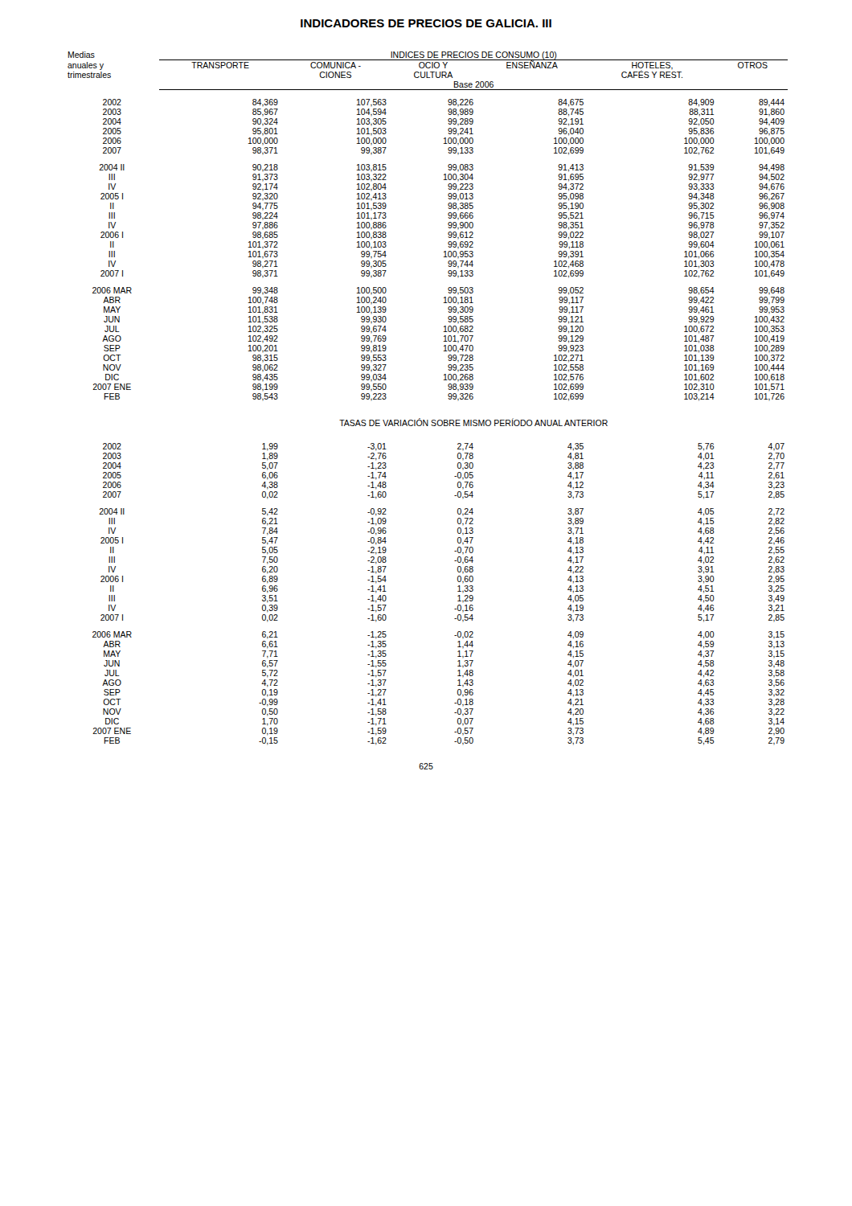INDICADORES DE PRECIOS DE GALICIA. III
| Medias | INDICES DE PRECIOS DE CONSUMO (10) |
| anuales y | TRANSPORTE | COMUNICA - | OCIO Y | ENSEÑANZA | HOTELES, | OTROS |
| trimestrales | | CIONES | CULTURA | | CAFÉS Y REST. | |
| | Base 2006 |
| 2002 | 84,369 | 107,563 | 98,226 | 84,675 | 84,909 | 89,444 |
| 2003 | 85,967 | 104,594 | 98,989 | 88,745 | 88,311 | 91,860 |
| 2004 | 90,324 | 103,305 | 99,289 | 92,191 | 92,050 | 94,409 |
| 2005 | 95,801 | 101,503 | 99,241 | 96,040 | 95,836 | 96,875 |
| 2006 | 100,000 | 100,000 | 100,000 | 100,000 | 100,000 | 100,000 |
| 2007 | 98,371 | 99,387 | 99,133 | 102,699 | 102,762 | 101,649 |
| 2004 II | 90,218 | 103,815 | 99,083 | 91,413 | 91,539 | 94,498 |
| III | 91,373 | 103,322 | 100,304 | 91,695 | 92,977 | 94,502 |
| IV | 92,174 | 102,804 | 99,223 | 94,372 | 93,333 | 94,676 |
| 2005 I | 92,320 | 102,413 | 99,013 | 95,098 | 94,348 | 96,267 |
| II | 94,775 | 101,539 | 98,385 | 95,190 | 95,302 | 96,908 |
| III | 98,224 | 101,173 | 99,666 | 95,521 | 96,715 | 96,974 |
| IV | 97,886 | 100,886 | 99,900 | 98,351 | 96,978 | 97,352 |
| 2006 I | 98,685 | 100,838 | 99,612 | 99,022 | 98,027 | 99,107 |
| II | 101,372 | 100,103 | 99,692 | 99,118 | 99,604 | 100,061 |
| III | 101,673 | 99,754 | 100,953 | 99,391 | 101,066 | 100,354 |
| IV | 98,271 | 99,305 | 99,744 | 102,468 | 101,303 | 100,478 |
| 2007 I | 98,371 | 99,387 | 99,133 | 102,699 | 102,762 | 101,649 |
| 2006 MAR | 99,348 | 100,500 | 99,503 | 99,052 | 98,654 | 99,648 |
| ABR | 100,748 | 100,240 | 100,181 | 99,117 | 99,422 | 99,799 |
| MAY | 101,831 | 100,139 | 99,309 | 99,117 | 99,461 | 99,953 |
| JUN | 101,538 | 99,930 | 99,585 | 99,121 | 99,929 | 100,432 |
| JUL | 102,325 | 99,674 | 100,682 | 99,120 | 100,672 | 100,353 |
| AGO | 102,492 | 99,769 | 101,707 | 99,129 | 101,487 | 100,419 |
| SEP | 100,201 | 99,819 | 100,470 | 99,923 | 101,038 | 100,289 |
| OCT | 98,315 | 99,553 | 99,728 | 102,271 | 101,139 | 100,372 |
| NOV | 98,062 | 99,327 | 99,235 | 102,558 | 101,169 | 100,444 |
| DIC | 98,435 | 99,034 | 100,268 | 102,576 | 101,602 | 100,618 |
| 2007 ENE | 98,199 | 99,550 | 98,939 | 102,699 | 102,310 | 101,571 |
| FEB | 98,543 | 99,223 | 99,326 | 102,699 | 103,214 | 101,726 |
| | TASAS DE VARIACIÓN SOBRE MISMO PERÍODO ANUAL ANTERIOR |
| 2002 | 1,99 | -3,01 | 2,74 | 4,35 | 5,76 | 4,07 |
| 2003 | 1,89 | -2,76 | 0,78 | 4,81 | 4,01 | 2,70 |
| 2004 | 5,07 | -1,23 | 0,30 | 3,88 | 4,23 | 2,77 |
| 2005 | 6,06 | -1,74 | -0,05 | 4,17 | 4,11 | 2,61 |
| 2006 | 4,38 | -1,48 | 0,76 | 4,12 | 4,34 | 3,23 |
| 2007 | 0,02 | -1,60 | -0,54 | 3,73 | 5,17 | 2,85 |
| 2004 II | 5,42 | -0,92 | 0,24 | 3,87 | 4,05 | 2,72 |
| III | 6,21 | -1,09 | 0,72 | 3,89 | 4,15 | 2,82 |
| IV | 7,84 | -0,96 | 0,13 | 3,71 | 4,68 | 2,56 |
| 2005 I | 5,47 | -0,84 | 0,47 | 4,18 | 4,42 | 2,46 |
| II | 5,05 | -2,19 | -0,70 | 4,13 | 4,11 | 2,55 |
| III | 7,50 | -2,08 | -0,64 | 4,17 | 4,02 | 2,62 |
| IV | 6,20 | -1,87 | 0,68 | 4,22 | 3,91 | 2,83 |
| 2006 I | 6,89 | -1,54 | 0,60 | 4,13 | 3,90 | 2,95 |
| II | 6,96 | -1,41 | 1,33 | 4,13 | 4,51 | 3,25 |
| III | 3,51 | -1,40 | 1,29 | 4,05 | 4,50 | 3,49 |
| IV | 0,39 | -1,57 | -0,16 | 4,19 | 4,46 | 3,21 |
| 2007 I | 0,02 | -1,60 | -0,54 | 3,73 | 5,17 | 2,85 |
| 2006 MAR | 6,21 | -1,25 | -0,02 | 4,09 | 4,00 | 3,15 |
| ABR | 6,61 | -1,35 | 1,44 | 4,16 | 4,59 | 3,13 |
| MAY | 7,71 | -1,35 | 1,17 | 4,15 | 4,37 | 3,15 |
| JUN | 6,57 | -1,55 | 1,37 | 4,07 | 4,58 | 3,48 |
| JUL | 5,72 | -1,57 | 1,48 | 4,01 | 4,42 | 3,58 |
| AGO | 4,72 | -1,37 | 1,43 | 4,02 | 4,63 | 3,56 |
| SEP | 0,19 | -1,27 | 0,96 | 4,13 | 4,45 | 3,32 |
| OCT | -0,99 | -1,41 | -0,18 | 4,21 | 4,33 | 3,28 |
| NOV | 0,50 | -1,58 | -0,37 | 4,20 | 4,36 | 3,22 |
| DIC | 1,70 | -1,71 | 0,07 | 4,15 | 4,68 | 3,14 |
| 2007 ENE | 0,19 | -1,59 | -0,57 | 3,73 | 4,89 | 2,90 |
| FEB | -0,15 | -1,62 | -0,50 | 3,73 | 5,45 | 2,79 |
625